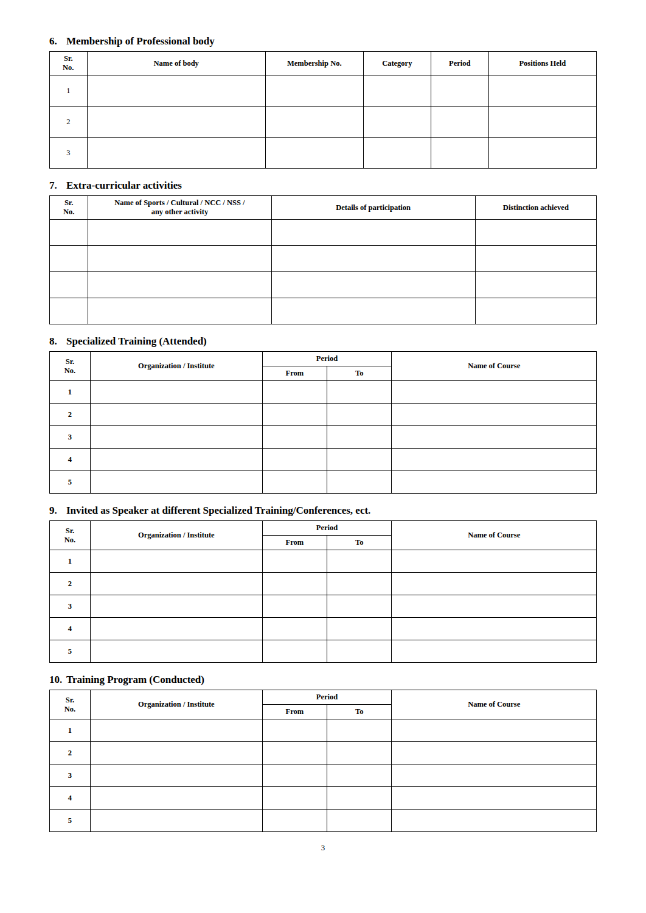6. Membership of Professional body
| Sr. No. | Name of body | Membership No. | Category | Period | Positions Held |
| --- | --- | --- | --- | --- | --- |
| 1 | | | | | |
| 2 | | | | | |
| 3 | | | | | |
7. Extra-curricular activities
| Sr. No. | Name of Sports / Cultural / NCC / NSS / any other activity | Details of participation | Distinction achieved |
| --- | --- | --- | --- |
8. Specialized Training (Attended)
| Sr. No. | Organization / Institute | Period | Name of Course |
| --- | --- | --- | --- |
| From | To |
| 1 | | | | |
| 2 | | | | |
| 3 | | | | |
| 4 | | | | |
| 5 | | | | |
9. Invited as Speaker at different Specialized Training/Conferences, ect.
| Sr. No. | Organization / Institute | Period | Name of Course |
| --- | --- | --- | --- |
| From | To |
| 1 | | | | |
| 2 | | | | |
| 3 | | | | |
| 4 | | | | |
| 5 | | | | |
10. Training Program (Conducted)
| Sr. No. | Organization / Institute | Period | Name of Course |
| --- | --- | --- | --- |
| From | To |
| 1 | | | | |
| 2 | | | | |
| 3 | | | | |
| 4 | | | | |
| 5 | | | | |
3